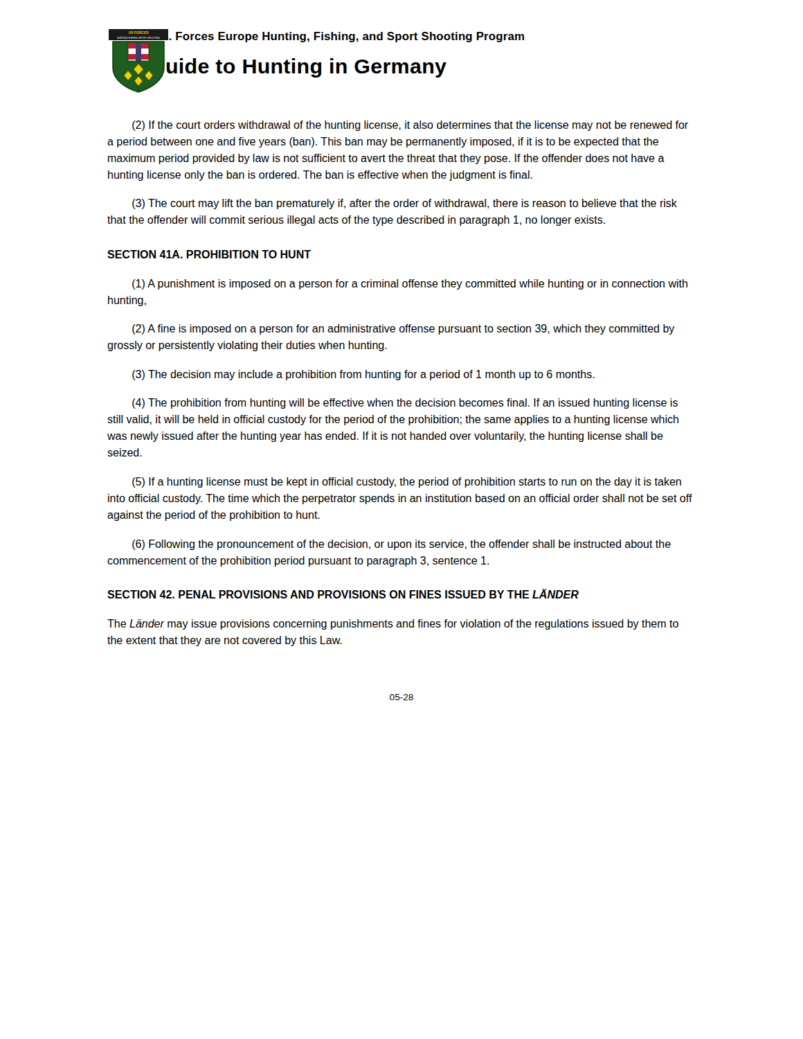US Forces Hunting Fishing Sport Shooting crest US FORCES HUNTING FISHING SPORT SHOOTING
U.S. Forces Europe Hunting, Fishing, and Sport Shooting Program
Guide to Hunting in Germany
(2) If the court orders withdrawal of the hunting license, it also determines that the license may not be renewed for a period between one and five years (ban). This ban may be permanently imposed, if it is to be expected that the maximum period provided by law is not sufficient to avert the threat that they pose. If the offender does not have a hunting license only the ban is ordered. The ban is effective when the judgment is final.
(3) The court may lift the ban prematurely if, after the order of withdrawal, there is reason to believe that the risk that the offender will commit serious illegal acts of the type described in paragraph 1, no longer exists.
Section 41a. Prohibition to Hunt
(1) A punishment is imposed on a person for a criminal offense they committed while hunting or in connection with hunting,
(2) A fine is imposed on a person for an administrative offense pursuant to section 39, which they committed by grossly or persistently violating their duties when hunting.
(3) The decision may include a prohibition from hunting for a period of 1 month up to 6 months.
(4) The prohibition from hunting will be effective when the decision becomes final. If an issued hunting license is still valid, it will be held in official custody for the period of the prohibition; the same applies to a hunting license which was newly issued after the hunting year has ended. If it is not handed over voluntarily, the hunting license shall be seized.
(5) If a hunting license must be kept in official custody, the period of prohibition starts to run on the day it is taken into official custody. The time which the perpetrator spends in an institution based on an official order shall not be set off against the period of the prohibition to hunt.
(6) Following the pronouncement of the decision, or upon its service, the offender shall be instructed about the commencement of the prohibition period pursuant to paragraph 3, sentence 1.
Section 42. Penal Provisions and Provisions on Fines Issued by the Länder
The Länder may issue provisions concerning punishments and fines for violation of the regulations issued by them to the extent that they are not covered by this Law.
05-28